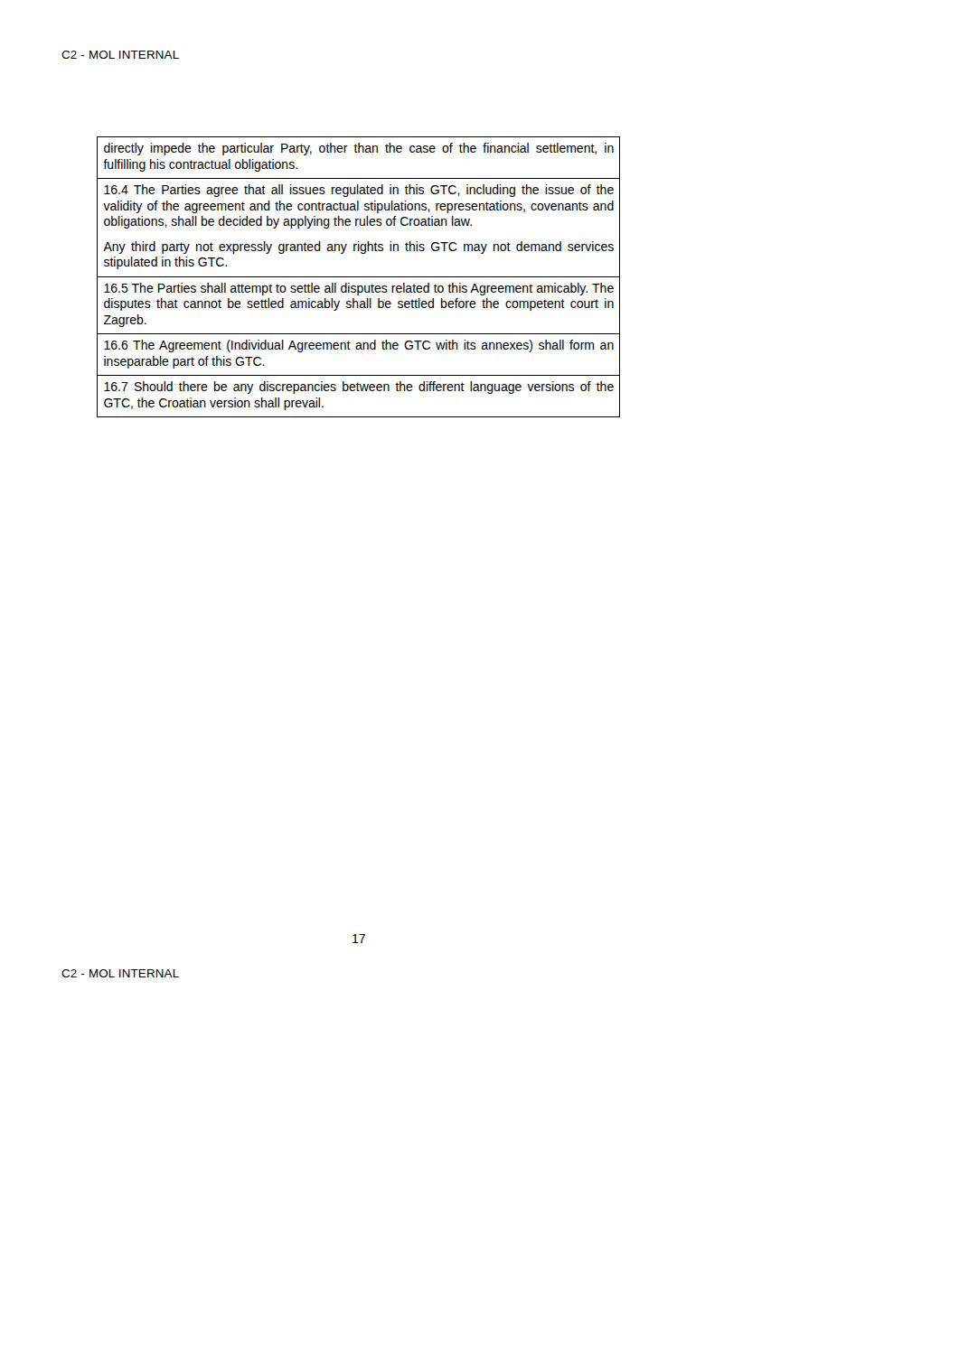C2 - MOL INTERNAL
| directly impede the particular Party, other than the case of the financial settlement, in fulfilling his contractual obligations. |
| 16.4 The Parties agree that all issues regulated in this GTC, including the issue of the validity of the agreement and the contractual stipulations, representations, covenants and obligations, shall be decided by applying the rules of Croatian law. Any third party not expressly granted any rights in this GTC may not demand services stipulated in this GTC. |
| 16.5 The Parties shall attempt to settle all disputes related to this Agreement amicably. The disputes that cannot be settled amicably shall be settled before the competent court in Zagreb. |
| 16.6 The Agreement (Individual Agreement and the GTC with its annexes) shall form an inseparable part of this GTC. |
| 16.7 Should there be any discrepancies between the different language versions of the GTC, the Croatian version shall prevail. |
17
C2 - MOL INTERNAL